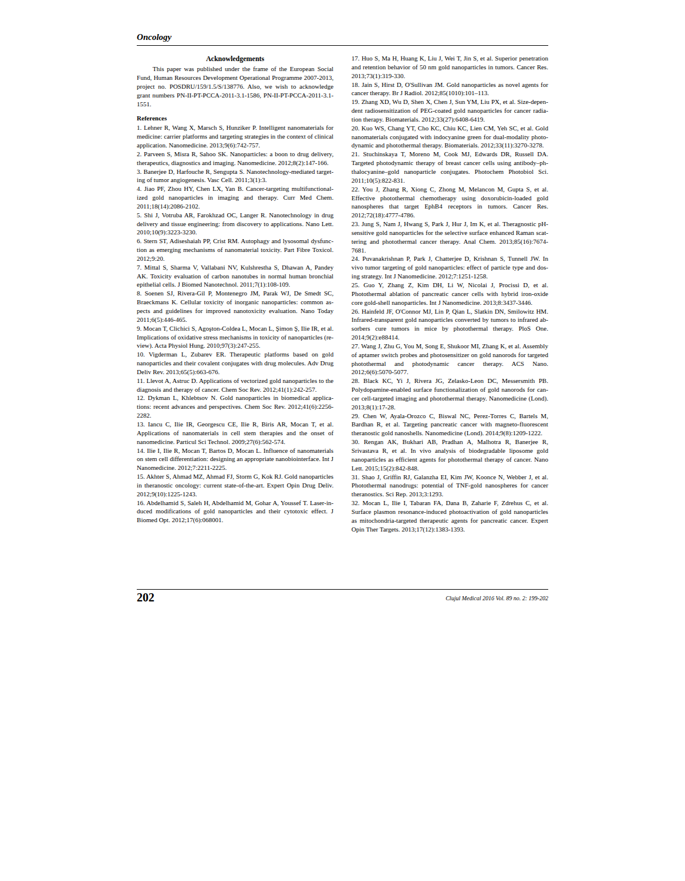Oncology
Acknowledgements
This paper was published under the frame of the European Social Fund, Human Resources Development Operational Programme 2007-2013, project no. POSDRU/159/1.5/S/138776. Also, we wish to acknowledge grant numbers PN-II-PT-PCCA-2011-3.1-1586, PN-II-PT-PCCA-2011-3.1-1551.
References
1. Lehner R, Wang X, Marsch S, Hunziker P. Intelligent nanomaterials for medicine: carrier platforms and targeting strategies in the context of clinical application. Nanomedicine. 2013;9(6):742-757.
2. Parveen S, Misra R, Sahoo SK. Nanoparticles: a boon to drug delivery, therapeutics, diagnostics and imaging. Nanomedicine. 2012;8(2):147-166.
3. Banerjee D, Harfouche R, Sengupta S. Nanotechnology-mediated targeting of tumor angiogenesis. Vasc Cell. 2011;3(1):3.
4. Jiao PF, Zhou HY, Chen LX, Yan B. Cancer-targeting multifunctionalized gold nanoparticles in imaging and therapy. Curr Med Chem. 2011;18(14):2086-2102.
5. Shi J, Votruba AR, Farokhzad OC, Langer R. Nanotechnology in drug delivery and tissue engineering: from discovery to applications. Nano Lett. 2010;10(9):3223-3230.
6. Stern ST, Adiseshaiah PP, Crist RM. Autophagy and lysosomal dysfunction as emerging mechanisms of nanomaterial toxicity. Part Fibre Toxicol. 2012;9:20.
7. Mittal S, Sharma V, Vallabani NV, Kulshrestha S, Dhawan A, Pandey AK. Toxicity evaluation of carbon nanotubes in normal human bronchial epithelial cells. J Biomed Nanotechnol. 2011;7(1):108-109.
8. Soenen SJ, Rivera-Gil P, Montenegro JM, Parak WJ, De Smedt SC, Braeckmans K. Cellular toxicity of inorganic nanoparticles: common aspects and guidelines for improved nanotoxicity evaluation. Nano Today 2011;6(5):446-465.
9. Mocan T, Clichici S, Agoşton-Coldea L, Mocan L, Şimon Ş, Ilie IR, et al. Implications of oxidative stress mechanisms in toxicity of nanoparticles (review). Acta Physiol Hung. 2010;97(3):247-255.
10. Vigderman L, Zubarev ER. Therapeutic platforms based on gold nanoparticles and their covalent conjugates with drug molecules. Adv Drug Deliv Rev. 2013;65(5):663-676.
11. Llevot A, Astruc D. Applications of vectorized gold nanoparticles to the diagnosis and therapy of cancer. Chem Soc Rev. 2012;41(1):242-257.
12. Dykman L, Khlebtsov N. Gold nanoparticles in biomedical applications: recent advances and perspectives. Chem Soc Rev. 2012;41(6):2256-2282.
13. Iancu C, Ilie IR, Georgescu CE, Ilie R, Biris AR, Mocan T, et al. Applications of nanomaterials in cell stem therapies and the onset of nanomedicine. Particul Sci Technol. 2009;27(6):562-574.
14. Ilie I, Ilie R, Mocan T, Bartos D, Mocan L. Influence of nanomaterials on stem cell differentiation: designing an appropriate nanobiointerface. Int J Nanomedicine. 2012;7:2211-2225.
15. Akhter S, Ahmad MZ, Ahmad FJ, Storm G, Kok RJ. Gold nanoparticles in theranostic oncology: current state-of-the-art. Expert Opin Drug Deliv. 2012;9(10):1225-1243.
16. Abdelhamid S, Saleh H, Abdelhamid M, Gohar A, Youssef T. Laser-induced modifications of gold nanoparticles and their cytotoxic effect. J Biomed Opt. 2012;17(6):068001.
17. Huo S, Ma H, Huang K, Liu J, Wei T, Jin S, et al. Superior penetration and retention behavior of 50 nm gold nanoparticles in tumors. Cancer Res. 2013;73(1):319-330.
18. Jain S, Hirst D, O'Sullivan JM. Gold nanoparticles as novel agents for cancer therapy. Br J Radiol. 2012;85(1010):101–113.
19. Zhang XD, Wu D, Shen X, Chen J, Sun YM, Liu PX, et al. Size-dependent radiosensitization of PEG-coated gold nanoparticles for cancer radiation therapy. Biomaterials. 2012;33(27):6408-6419.
20. Kuo WS, Chang YT, Cho KC, Chiu KC, Lien CM, Yeh SC, et al. Gold nanomaterials conjugated with indocyanine green for dual-modality photodynamic and photothermal therapy. Biomaterials. 2012;33(11):3270-3278.
21. Stuchinskaya T, Moreno M, Cook MJ, Edwards DR, Russell DA. Targeted photodynamic therapy of breast cancer cells using antibody–phthalocyanine–gold nanoparticle conjugates. Photochem Photobiol Sci. 2011;10(5):822-831.
22. You J, Zhang R, Xiong C, Zhong M, Melancon M, Gupta S, et al. Effective photothermal chemotherapy using doxorubicin-loaded gold nanospheres that target EphB4 receptors in tumors. Cancer Res. 2012;72(18):4777-4786.
23. Jung S, Nam J, Hwang S, Park J, Hur J, Im K, et al. Theragnostic pH-sensitive gold nanoparticles for the selective surface enhanced Raman scattering and photothermal cancer therapy. Anal Chem. 2013;85(16):7674-7681.
24. Puvanakrishnan P, Park J, Chatterjee D, Krishnan S, Tunnell JW. In vivo tumor targeting of gold nanoparticles: effect of particle type and dosing strategy. Int J Nanomedicine. 2012;7:1251-1258.
25. Guo Y, Zhang Z, Kim DH, Li W, Nicolai J, Procissi D, et al. Photothermal ablation of pancreatic cancer cells with hybrid iron-oxide core gold-shell nanoparticles. Int J Nanomedicine. 2013;8:3437-3446.
26. Hainfeld JF, O'Connor MJ, Lin P, Qian L, Slatkin DN, Smilowitz HM. Infrared-transparent gold nanoparticles converted by tumors to infrared absorbers cure tumors in mice by photothermal therapy. PloS One. 2014;9(2):e88414.
27. Wang J, Zhu G, You M, Song E, Shukoor MI, Zhang K, et al. Assembly of aptamer switch probes and photosensitizer on gold nanorods for targeted photothermal and photodynamic cancer therapy. ACS Nano. 2012;6(6):5070-5077.
28. Black KC, Yi J, Rivera JG, Zelasko-Leon DC, Messersmith PB. Polydopamine-enabled surface functionalization of gold nanorods for cancer cell-targeted imaging and photothermal therapy. Nanomedicine (Lond). 2013;8(1):17-28.
29. Chen W, Ayala-Orozco C, Biswal NC, Perez-Torres C, Bartels M, Bardhan R, et al. Targeting pancreatic cancer with magneto-fluorescent theranostic gold nanoshells. Nanomedicine (Lond). 2014;9(8):1209-1222.
30. Rengan AK, Bukhari AB, Pradhan A, Malhotra R, Banerjee R, Srivastava R, et al. In vivo analysis of biodegradable liposome gold nanoparticles as efficient agents for photothermal therapy of cancer. Nano Lett. 2015;15(2):842-848.
31. Shao J, Griffin RJ, Galanzha EI, Kim JW, Koonce N, Webber J, et al. Photothermal nanodrugs: potential of TNF-gold nanospheres for cancer theranostics. Sci Rep. 2013;3:1293.
32. Mocan L, Ilie I, Tabaran FA, Dana B, Zaharie F, Zdrehus C, et al. Surface plasmon resonance-induced photoactivation of gold nanoparticles as mitochondria-targeted therapeutic agents for pancreatic cancer. Expert Opin Ther Targets. 2013;17(12):1383-1393.
202
Clujul Medical 2016 Vol. 89 no. 2: 199-202